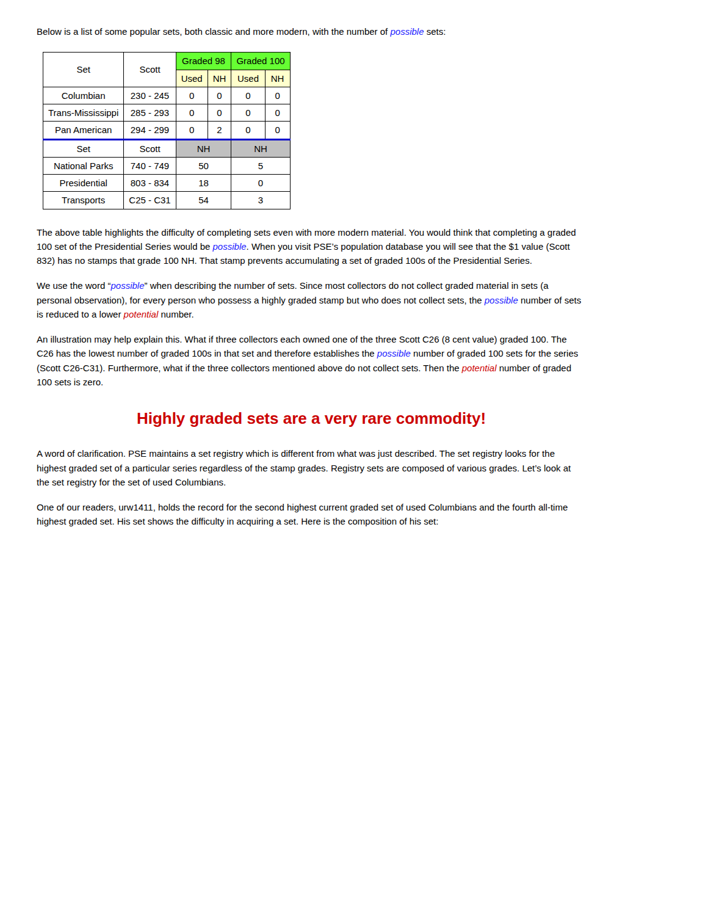Below is a list of some popular sets, both classic and more modern, with the number of possible sets:
| Set | Scott | Graded 98 | Graded 100 |
| Used | NH | Used | NH |
| Columbian | 230 - 245 | 0 | 0 | 0 | 0 |
| Trans-Mississippi | 285 - 293 | 0 | 0 | 0 | 0 |
| Pan American | 294 - 299 | 0 | 2 | 0 | 0 |
| Set | Scott | NH | NH |
| National Parks | 740 - 749 | 50 | 5 |
| Presidential | 803 - 834 | 18 | 0 |
| Transports | C25 - C31 | 54 | 3 |
The above table highlights the difficulty of completing sets even with more modern material. You would think that completing a graded 100 set of the Presidential Series would be possible. When you visit PSE’s population database you will see that the $1 value (Scott 832) has no stamps that grade 100 NH. That stamp prevents accumulating a set of graded 100s of the Presidential Series.
We use the word “possible” when describing the number of sets. Since most collectors do not collect graded material in sets (a personal observation), for every person who possess a highly graded stamp but who does not collect sets, the possible number of sets is reduced to a lower potential number.
An illustration may help explain this. What if three collectors each owned one of the three Scott C26 (8 cent value) graded 100. The C26 has the lowest number of graded 100s in that set and therefore establishes the possible number of graded 100 sets for the series (Scott C26-C31). Furthermore, what if the three collectors mentioned above do not collect sets. Then the potential number of graded 100 sets is zero.
Highly graded sets are a very rare commodity!
A word of clarification. PSE maintains a set registry which is different from what was just described. The set registry looks for the highest graded set of a particular series regardless of the stamp grades. Registry sets are composed of various grades. Let’s look at the set registry for the set of used Columbians.
One of our readers, urw1411, holds the record for the second highest current graded set of used Columbians and the fourth all-time highest graded set. His set shows the difficulty in acquiring a set. Here is the composition of his set: